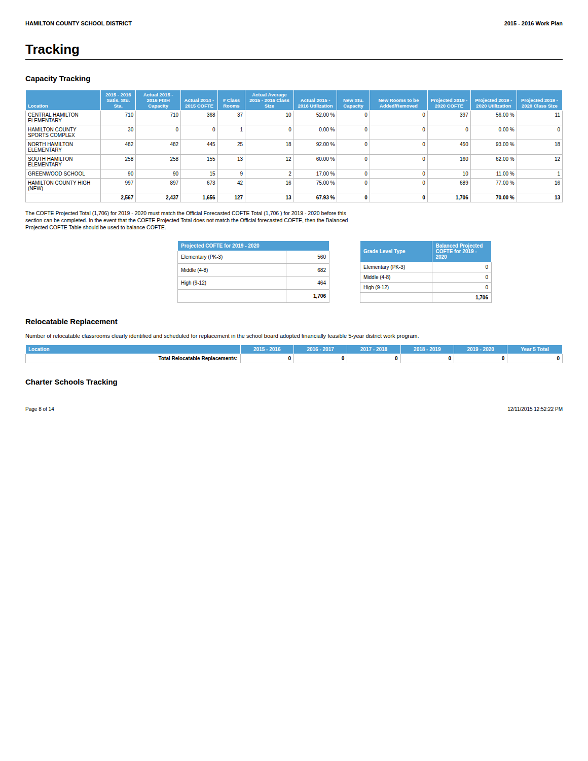HAMILTON COUNTY SCHOOL DISTRICT 2015 - 2016 Work Plan
Tracking
Capacity Tracking
| Location | 2015 - 2016 Satis. Stu. Sta. | Actual 2015 - 2016 FISH Capacity | Actual 2014 - 2015 COFTE | # Class Rooms | Actual Average 2015 - 2016 Class Size | Actual 2015 - 2016 Utilization | New Stu. Capacity | New Rooms to be Added/Removed | Projected 2019 - 2020 COFTE | Projected 2019 - 2020 Utilization | Projected 2019 - 2020 Class Size |
| --- | --- | --- | --- | --- | --- | --- | --- | --- | --- | --- | --- |
| CENTRAL HAMILTON ELEMENTARY | 710 | 710 | 368 | 37 | 10 | 52.00 % | 0 | 0 | 397 | 56.00 % | 11 |
| HAMILTON COUNTY SPORTS COMPLEX | 30 | 0 | 0 | 1 | 0 | 0.00 % | 0 | 0 | 0 | 0.00 % | 0 |
| NORTH HAMILTON ELEMENTARY | 482 | 482 | 445 | 25 | 18 | 92.00 % | 0 | 0 | 450 | 93.00 % | 18 |
| SOUTH HAMILTON ELEMENTARY | 258 | 258 | 155 | 13 | 12 | 60.00 % | 0 | 0 | 160 | 62.00 % | 12 |
| GREENWOOD SCHOOL | 90 | 90 | 15 | 9 | 2 | 17.00 % | 0 | 0 | 10 | 11.00 % | 1 |
| HAMILTON COUNTY HIGH (NEW) | 997 | 897 | 673 | 42 | 16 | 75.00 % | 0 | 0 | 689 | 77.00 % | 16 |
| | 2,567 | 2,437 | 1,656 | 127 | 13 | 67.93 % | 0 | 0 | 1,706 | 70.00 % | 13 |
The COFTE Projected Total (1,706) for 2019 - 2020 must match the Official Forecasted COFTE Total (1,706 ) for 2019 - 2020 before this section can be completed. In the event that the COFTE Projected Total does not match the Official forecasted COFTE, then the Balanced Projected COFTE Table should be used to balance COFTE.
| Projected COFTE for 2019 - 2020 |
| --- |
| Elementary (PK-3) | 560 |
| Middle (4-8) | 682 |
| High (9-12) | 464 |
| | 1,706 |
| Grade Level Type | Balanced Projected COFTE for 2019 - 2020 |
| --- | --- |
| Elementary (PK-3) | 0 |
| Middle (4-8) | 0 |
| High (9-12) | 0 |
| | 1,706 |
Relocatable Replacement
Number of relocatable classrooms clearly identified and scheduled for replacement in the school board adopted financially feasible 5-year district work program.
| Location | 2015 - 2016 | 2016 - 2017 | 2017 - 2018 | 2018 - 2019 | 2019 - 2020 | Year 5 Total |
| --- | --- | --- | --- | --- | --- | --- |
| Total Relocatable Replacements: | 0 | 0 | 0 | 0 | 0 | 0 |
Charter Schools Tracking
Page 8 of 14 12/11/2015 12:52:22 PM